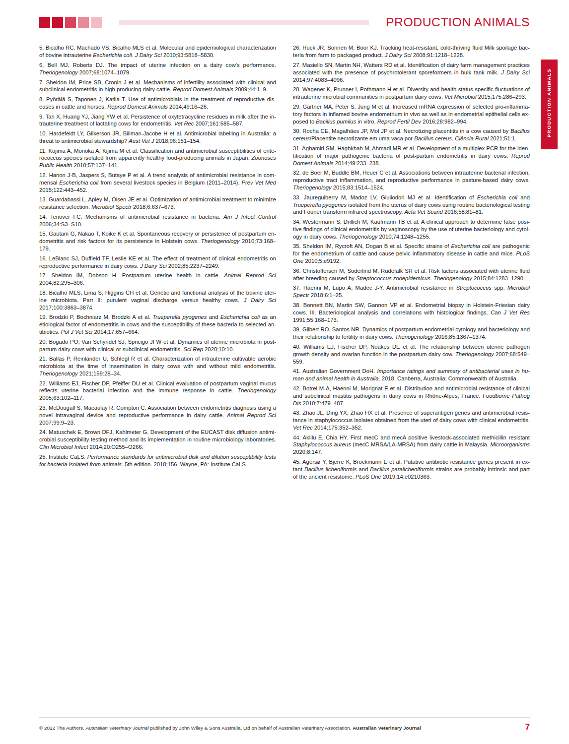Production Animals
Production Animals
5. Bicalho RC, Machado VS, Bicalho MLS et al. Molecular and epidemiological characterization of bovine intrauterine Escherichia coli. J Dairy Sci 2010;93:5818–5830.
6. Bell MJ, Roberts DJ. The impact of uterine infection on a dairy cow's performance. Theriogenology 2007;68:1074–1079.
7. Sheldon IM, Price SB, Cronin J et al. Mechanisms of infertility associated with clinical and subclinical endometritis in high producing dairy cattle. Reprod Domest Animals 2009;44:1–9.
8. Pyörälä S, Taponen J, Katila T. Use of antimicrobials in the treatment of reproductive diseases in cattle and horses. Reprod Domest Animals 2014;49:16–26.
9. Tan X, Huang YJ, Jiang YW et al. Persistence of oxytetracycline residues in milk after the intrauterine treatment of lactating cows for endometritis. Vet Rec 2007;161:585–587.
10. Hardefeldt LY, Gilkerson JR, Billman-Jacobe H et al. Antimicrobial labelling in Australia: a threat to antimicrobial stewardship? Aust Vet J 2018;96:151–154.
11. Kojima A, Morioka A, Kijima M et al. Classification and antimicrobial susceptibilities of enterococcus species isolated from apparently healthy food-producing animals in Japan. Zoonoses Public Health 2010;57:137–141.
12. Hanon J-B, Jaspers S, Butaye P et al. A trend analysis of antimicrobial resistance in commensal Escherichia coli from several livestock species in Belgium (2011–2014). Prev Vet Med 2015;122:443–452.
13. Guardabassi L, Apley M, Olsen JE et al. Optimization of antimicrobial treatment to minimize resistance selection. Microbiol Spectr 2018;6:637–673.
14. Tenover FC. Mechanisms of antimicrobial resistance in bacteria. Am J Infect Control 2006;34:S3–S10.
15. Gautam G, Nakao T, Koike K et al. Spontaneous recovery or persistence of postpartum endometritis and risk factors for its persistence in Holstein cows. Theriogenology 2010;73:168–179.
16. LeBlanc SJ, Duffield TF, Leslie KE et al. The effect of treatment of clinical endometritis on reproductive performance in dairy cows. J Dairy Sci 2002;85:2237–2249.
17. Sheldon IM, Dobson H. Postpartum uterine health in cattle. Animal Reprod Sci 2004;82:295–306.
18. Bicalho MLS, Lima S, Higgins CH et al. Genetic and functional analysis of the bovine uterine microbiota. Part II: purulent vaginal discharge versus healthy cows. J Dairy Sci 2017;100:3863–3874.
19. Brodzki P, Bochniarz M, Brodzki A et al. Trueperella pyogenes and Escherichia coli as an etiological factor of endometritis in cows and the susceptibility of these bacteria to selected antibiotics. Pol J Vet Sci 2014;17:657–664.
20. Bogado PO, Van Schyndel SJ, Spricigo JFW et al. Dynamics of uterine microbiota in postpartum dairy cows with clinical or subclinical endometritis. Sci Rep 2020;10:10.
21. Ballas P, Reinländer U, Schlegl R et al. Characterization of intrauterine cultivable aerobic microbiota at the time of insemination in dairy cows with and without mild endometritis. Theriogenology 2021;159:28–34.
22. Williams EJ, Fischer DP, Pfeiffer DU et al. Clinical evaluation of postpartum vaginal mucus reflects uterine bacterial infection and the immune response in cattle. Theriogenology 2005;63:102–117.
23. McDougall S, Macaulay R, Compton C. Association between endometritis diagnosis using a novel intravaginal device and reproductive performance in dairy cattle. Animal Reprod Sci 2007;99:9–23.
24. Matuschek E, Brown DFJ, Kahlmeter G. Development of the EUCAST disk diffusion antimicrobial susceptibility testing method and its implementation in routine microbiology laboratories. Clin Microbiol Infect 2014;20:O255–O266.
25. Institute CaLS. Performance standards for antimicrobial disk and dilution susceptibility tests for bacteria isolated from animals. 5th edition. 2018;156. Wayne, PA: Institute CaLS.
26. Huck JR, Sonnen M, Boor KJ. Tracking heat-resistant, cold-thriving fluid Milk spoilage bacteria from farm to packaged product. J Dairy Sci 2008;91:1218–1228.
27. Masiello SN, Martin NH, Watters RD et al. Identification of dairy farm management practices associated with the presence of psychrotolerant sporeformers in bulk tank milk. J Dairy Sci 2014;97:4083–4096.
28. Wagener K, Prunner I, Pothmann H et al. Diversity and health status specific fluctuations of intrauterine microbial communities in postpartum dairy cows. Vet Microbiol 2015;175:286–293.
29. Gärtner MA, Peter S, Jung M et al. Increased mRNA expression of selected pro-inflammatory factors in inflamed bovine endometrium in vivo as well as in endometrial epithelial cells exposed to Bacillus pumilus in vitro. Reprod Fertil Dev 2016;28:982–994.
30. Rocha CE, Magalhães JP, Mol JP et al. Necrotizing placentitis in a cow caused by Bacillus cereus/Placentite necrotizante em uma vaca por Bacillus cereus. Ciência Rural 2021;51:1.
31. Aghamiri SM, Haghkhah M, Ahmadi MR et al. Development of a multiplex PCR for the identification of major pathogenic bacteria of post-partum endometritis in dairy cows. Reprod Domest Animals 2014;49:233–238.
32. de Boer M, Buddle BM, Heuer C et al. Associations between intrauterine bacterial infection, reproductive tract inflammation, and reproductive performance in pasture-based dairy cows. Theriogenology 2015;83:1514–1524.
33. Jaureguiberry M, Madoz LV, Giuliodori MJ et al. Identification of Escherichia coli and Trueperella pyogenes isolated from the uterus of dairy cows using routine bacteriological testing and Fourier transform infrared spectroscopy. Acta Vet Scand 2016;58:81–81.
34. Westermann S, Drillich M, Kaufmann TB et al. A clinical approach to determine false positive findings of clinical endometritis by vaginoscopy by the use of uterine bacteriology and cytology in dairy cows. Theriogenology 2010;74:1248–1255.
35. Sheldon IM, Rycroft AN, Dogan B et al. Specific strains of Escherichia coli are pathogenic for the endometrium of cattle and cause pelvic inflammatory disease in cattle and mice. PLoS One 2010;5:e9192.
36. Christoffersen M, Söderlind M, Rudefalk SR et al. Risk factors associated with uterine fluid after breeding caused by Streptococcus zooepidemicus. Theriogenology 2015;84:1283–1290.
37. Haenni M, Lupo A, Madec J-Y. Antimicrobial resistance in Streptococcus spp. Microbiol Spectr 2018;6:1–25.
38. Bonnett BN, Martin SW, Gannon VP et al. Endometrial biopsy in Holstein-Friesian dairy cows. III. Bacteriological analysis and correlations with histological findings. Can J Vet Res 1991;55:168–173.
39. Gilbert RO, Santos NR. Dynamics of postpartum endometrial cytology and bacteriology and their relationship to fertility in dairy cows. Theriogenology 2016;85:1367–1374.
40. Williams EJ, Fischer DP, Noakes DE et al. The relationship between uterine pathogen growth density and ovarian function in the postpartum dairy cow. Theriogenology 2007;68:549–559.
41. Australian Government DoH. Importance ratings and summary of antibacterial uses in human and animal health in Australia. 2018. Canberra, Australia: Commonwealth of Australia.
42. Botrel M-A, Haenni M, Morignat E et al. Distribution and antimicrobial resistance of clinical and subclinical mastitis pathogens in dairy cows in Rhône-Alpes, France. Foodborne Pathog Dis 2010;7:479–487.
43. Zhao JL, Ding YX, Zhao HX et al. Presence of superantigen genes and antimicrobial resistance in staphylococcus isolates obtained from the uteri of dairy cows with clinical endometritis. Vet Rec 2014;175:352–352.
44. Aklilu E, Chia HY. First mecC and mecA positive livestock-associated methicillin resistant Staphylococcus aureus (mecC MRSA/LA-MRSA) from dairy cattle in Malaysia. Microorganisms 2020;8:147.
45. Agersø Y, Bjerre K, Brockmann E et al. Putative antibiotic resistance genes present in extant Bacillus licheniformis and Bacillus paralicheniformis strains are probably intrinsic and part of the ancient resistome. PLoS One 2019;14:e0210363.
© 2022 The Authors. Australian Veterinary Journal published by John Wiley & Sons Australia, Ltd on behalf of Australian Veterinary Association. Australian Veterinary Journal
7